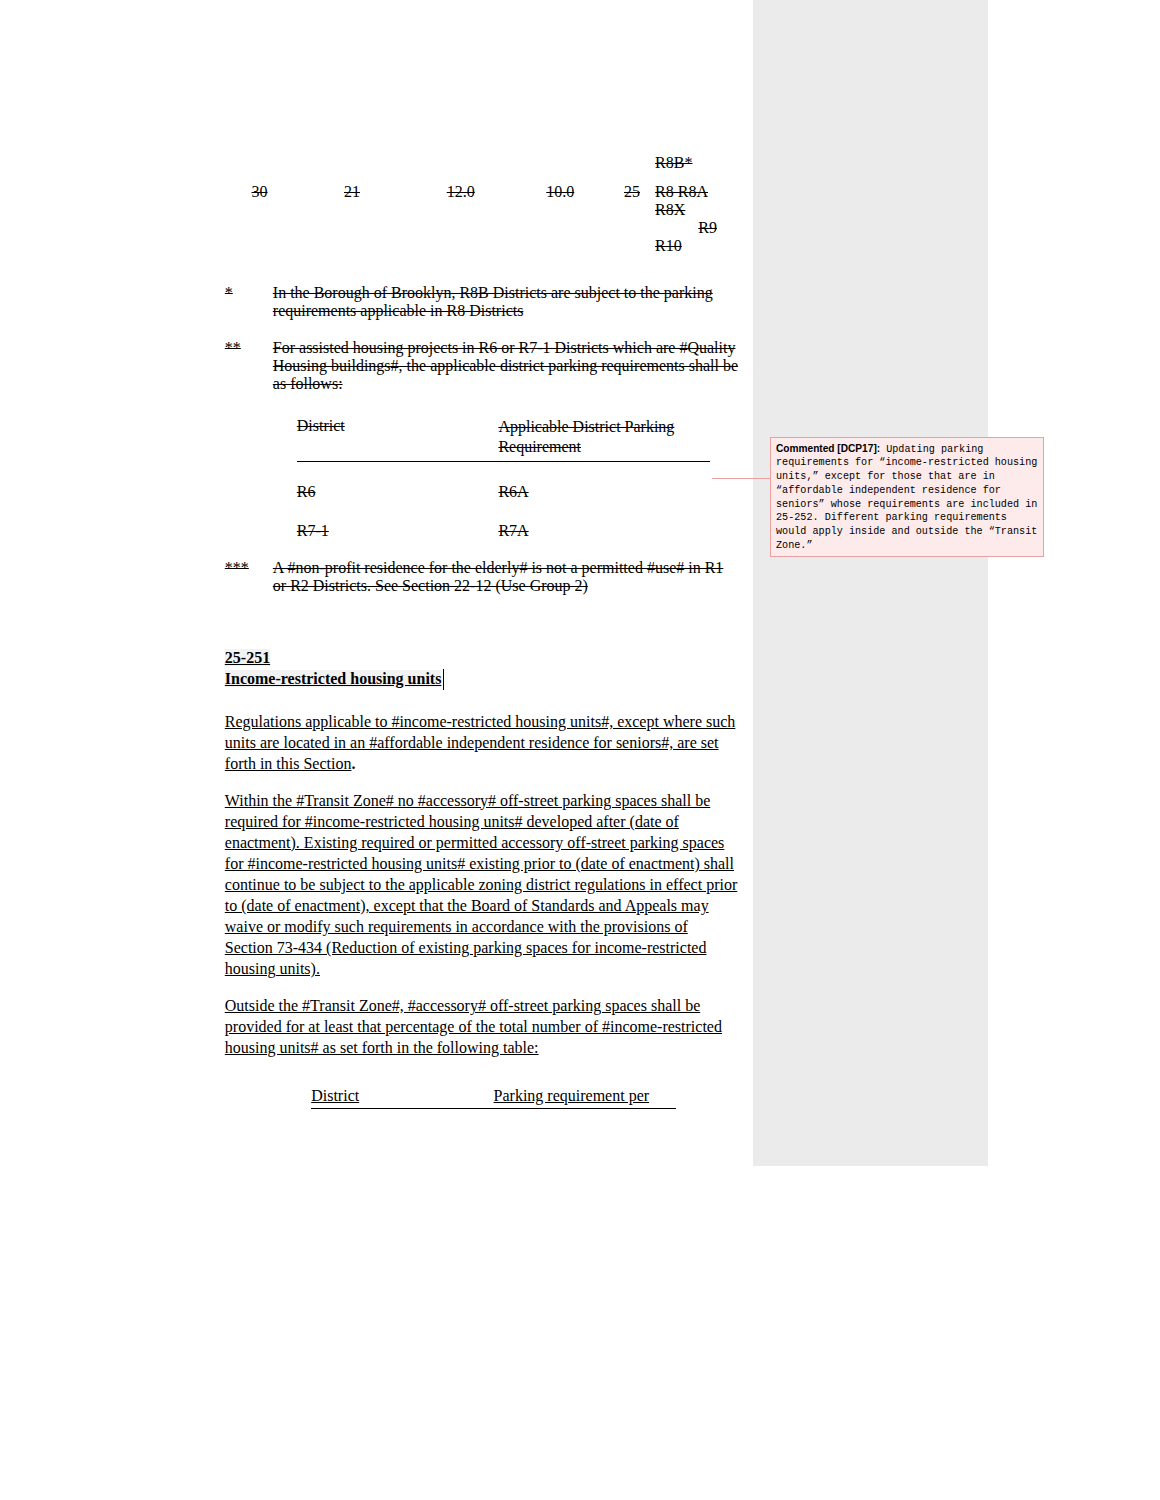R8B*
30
21
12.0
10.0
25
R8 R8A R8X
R9 R10
*
In the Borough of Brooklyn, R8B Districts are subject to the parking requirements applicable in R8 Districts
**
For assisted housing projects in R6 or R7-1 Districts which are #Quality Housing buildings#, the applicable district parking requirements shall be as follows:
District
Applicable District Parking
Requirement
R6
R6A
R7-1
R7A
***
A #non-profit residence for the elderly# is not a permitted #use# in R1 or R2 Districts. See Section 22-12 (Use Group 2)
25-251
Income-restricted housing units
Regulations applicable to #income-restricted housing units#, except where such units are located in an #affordable independent residence for seniors#, are set forth in this Section.
Within the #Transit Zone# no #accessory# off-street parking spaces shall be required for #income-restricted housing units# developed after (date of enactment). Existing required or permitted accessory off-street parking spaces for #income-restricted housing units# existing prior to (date of enactment) shall continue to be subject to the applicable zoning district regulations in effect prior to (date of enactment), except that the Board of Standards and Appeals may waive or modify such requirements in accordance with the provisions of Section 73-434 (Reduction of existing parking spaces for income-restricted housing units).
Outside the #Transit Zone#, #accessory# off-street parking spaces shall be provided for at least that percentage of the total number of #income-restricted housing units# as set forth in the following table:
District
Parking requirement per
Commented [DCP17]: Updating parking requirements for “income-restricted housing units,” except for those that are in “affordable independent residence for seniors” whose requirements are included in 25-252. Different parking requirements would apply inside and outside the “Transit Zone.”